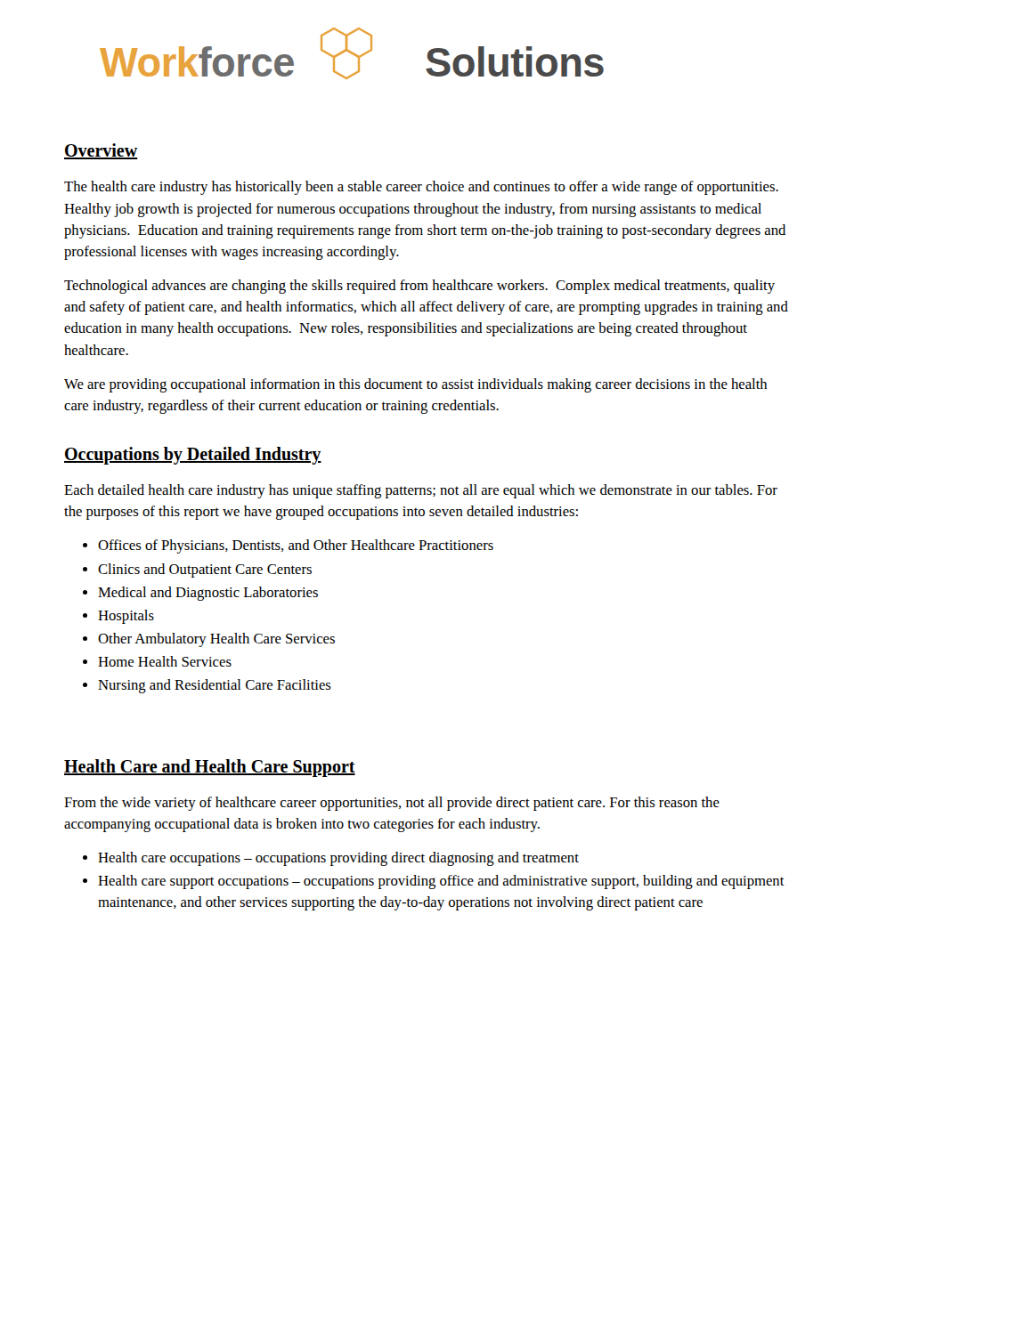Work force Solutions
Overview
The health care industry has historically been a stable career choice and continues to offer a wide range of opportunities. Healthy job growth is projected for numerous occupations throughout the industry, from nursing assistants to medical physicians. Education and training requirements range from short term on-the-job training to post-secondary degrees and professional licenses with wages increasing accordingly.
Technological advances are changing the skills required from healthcare workers. Complex medical treatments, quality and safety of patient care, and health informatics, which all affect delivery of care, are prompting upgrades in training and education in many health occupations. New roles, responsibilities and specializations are being created throughout healthcare.
We are providing occupational information in this document to assist individuals making career decisions in the health care industry, regardless of their current education or training credentials.
Occupations by Detailed Industry
Each detailed health care industry has unique staffing patterns; not all are equal which we demonstrate in our tables. For the purposes of this report we have grouped occupations into seven detailed industries:
Offices of Physicians, Dentists, and Other Healthcare Practitioners
Clinics and Outpatient Care Centers
Medical and Diagnostic Laboratories
Hospitals
Other Ambulatory Health Care Services
Home Health Services
Nursing and Residential Care Facilities
Health Care and Health Care Support
From the wide variety of healthcare career opportunities, not all provide direct patient care. For this reason the accompanying occupational data is broken into two categories for each industry.
Health care occupations – occupations providing direct diagnosing and treatment
Health care support occupations – occupations providing office and administrative support, building and equipment maintenance, and other services supporting the day-to-day operations not involving direct patient care